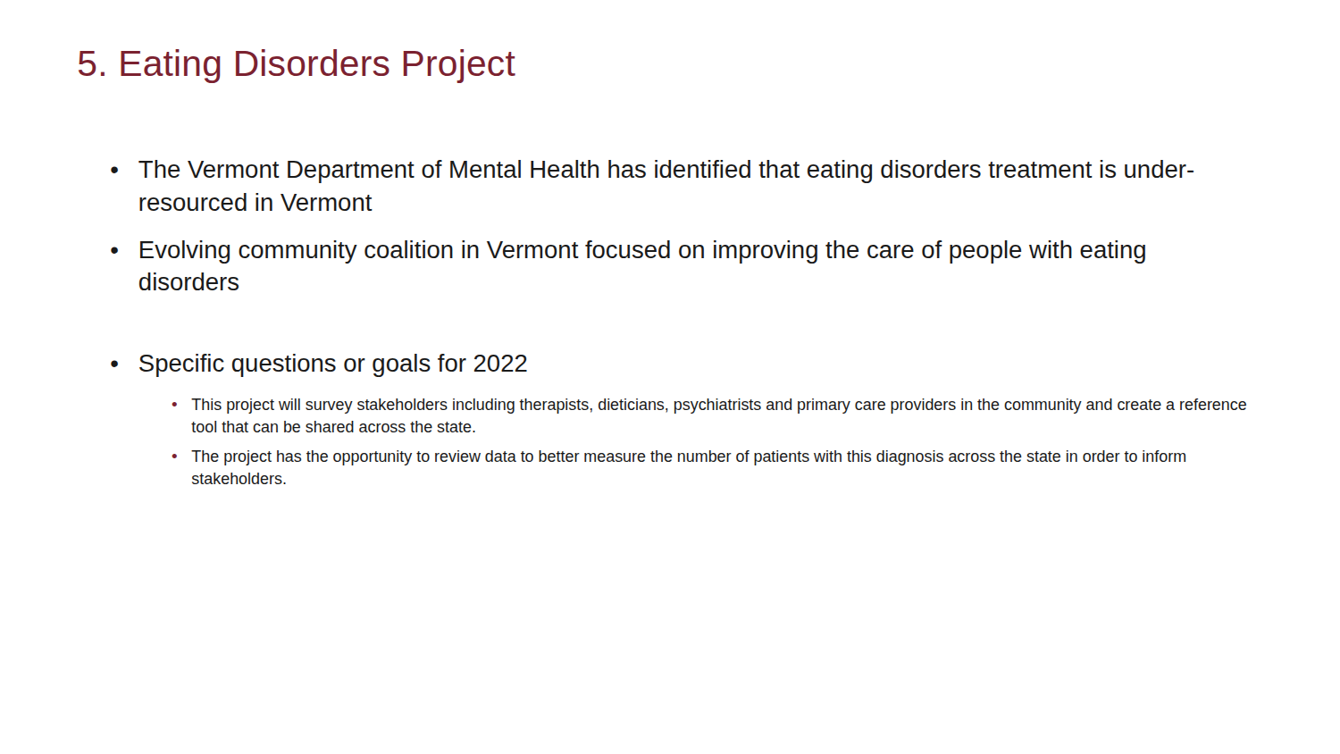5. Eating Disorders Project
The Vermont Department of Mental Health has identified that eating disorders treatment is under-resourced in Vermont
Evolving community coalition in Vermont focused on improving the care of people with eating disorders
Specific questions or goals for 2022
This project will survey stakeholders including therapists, dieticians, psychiatrists and primary care providers in the community and create a reference tool that can be shared across the state.
The project has the opportunity to review data to better measure the number of patients with this diagnosis across the state in order to inform stakeholders.